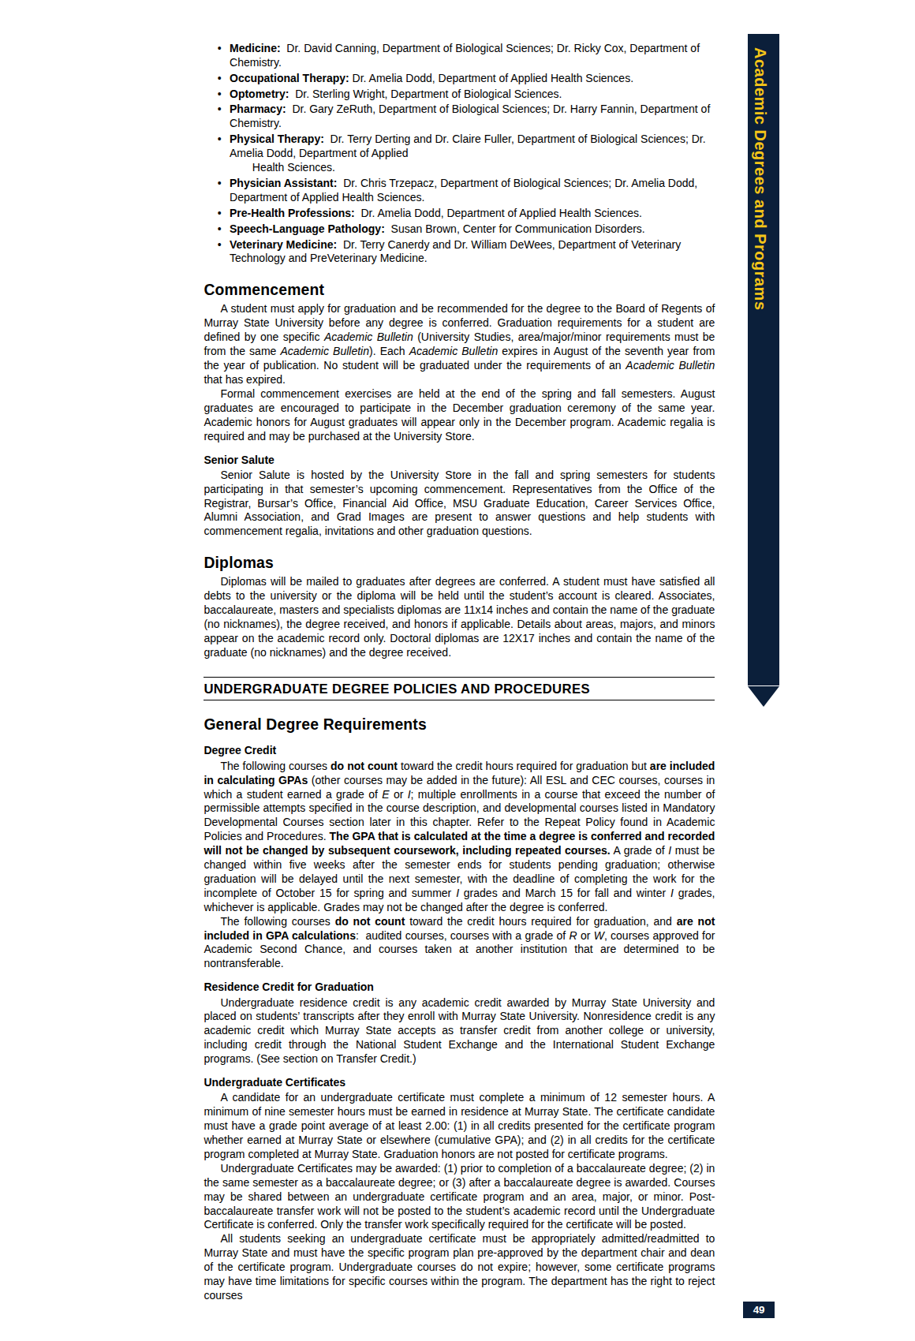Academic Degrees and Programs
49
Medicine: Dr. David Canning, Department of Biological Sciences; Dr. Ricky Cox, Department of Chemistry.
Occupational Therapy: Dr. Amelia Dodd, Department of Applied Health Sciences.
Optometry: Dr. Sterling Wright, Department of Biological Sciences.
Pharmacy: Dr. Gary ZeRuth, Department of Biological Sciences; Dr. Harry Fannin, Department of Chemistry.
Physical Therapy: Dr. Terry Derting and Dr. Claire Fuller, Department of Biological Sciences; Dr. Amelia Dodd, Department of Applied Health Sciences.
Physician Assistant: Dr. Chris Trzepacz, Department of Biological Sciences; Dr. Amelia Dodd, Department of Applied Health Sciences.
Pre-Health Professions: Dr. Amelia Dodd, Department of Applied Health Sciences.
Speech-Language Pathology: Susan Brown, Center for Communication Disorders.
Veterinary Medicine: Dr. Terry Canerdy and Dr. William DeWees, Department of Veterinary Technology and PreVeterinary Medicine.
Commencement
A student must apply for graduation and be recommended for the degree to the Board of Regents of Murray State University before any degree is conferred. Graduation requirements for a student are defined by one specific Academic Bulletin (University Studies, area/major/minor requirements must be from the same Academic Bulletin). Each Academic Bulletin expires in August of the seventh year from the year of publication. No student will be graduated under the requirements of an Academic Bulletin that has expired.
Formal commencement exercises are held at the end of the spring and fall semesters. August graduates are encouraged to participate in the December graduation ceremony of the same year. Academic honors for August graduates will appear only in the December program. Academic regalia is required and may be purchased at the University Store.
Senior Salute
Senior Salute is hosted by the University Store in the fall and spring semesters for students participating in that semester’s upcoming commencement. Representatives from the Office of the Registrar, Bursar’s Office, Financial Aid Office, MSU Graduate Education, Career Services Office, Alumni Association, and Grad Images are present to answer questions and help students with commencement regalia, invitations and other graduation questions.
Diplomas
Diplomas will be mailed to graduates after degrees are conferred. A student must have satisfied all debts to the university or the diploma will be held until the student’s account is cleared. Associates, baccalaureate, masters and specialists diplomas are 11x14 inches and contain the name of the graduate (no nicknames), the degree received, and honors if applicable. Details about areas, majors, and minors appear on the academic record only. Doctoral diplomas are 12X17 inches and contain the name of the graduate (no nicknames) and the degree received.
UNDERGRADUATE DEGREE POLICIES AND PROCEDURES
General Degree Requirements
Degree Credit
The following courses do not count toward the credit hours required for graduation but are included in calculating GPAs (other courses may be added in the future): All ESL and CEC courses, courses in which a student earned a grade of E or I; multiple enrollments in a course that exceed the number of permissible attempts specified in the course description, and developmental courses listed in Mandatory Developmental Courses section later in this chapter. Refer to the Repeat Policy found in Academic Policies and Procedures. The GPA that is calculated at the time a degree is conferred and recorded will not be changed by subsequent coursework, including repeated courses. A grade of I must be changed within five weeks after the semester ends for students pending graduation; otherwise graduation will be delayed until the next semester, with the deadline of completing the work for the incomplete of October 15 for spring and summer I grades and March 15 for fall and winter I grades, whichever is applicable. Grades may not be changed after the degree is conferred.
The following courses do not count toward the credit hours required for graduation, and are not included in GPA calculations: audited courses, courses with a grade of R or W, courses approved for Academic Second Chance, and courses taken at another institution that are determined to be nontransferable.
Residence Credit for Graduation
Undergraduate residence credit is any academic credit awarded by Murray State University and placed on students’ transcripts after they enroll with Murray State University. Nonresidence credit is any academic credit which Murray State accepts as transfer credit from another college or university, including credit through the National Student Exchange and the International Student Exchange programs. (See section on Transfer Credit.)
Undergraduate Certificates
A candidate for an undergraduate certificate must complete a minimum of 12 semester hours. A minimum of nine semester hours must be earned in residence at Murray State. The certificate candidate must have a grade point average of at least 2.00: (1) in all credits presented for the certificate program whether earned at Murray State or elsewhere (cumulative GPA); and (2) in all credits for the certificate program completed at Murray State. Graduation honors are not posted for certificate programs.
Undergraduate Certificates may be awarded: (1) prior to completion of a baccalaureate degree; (2) in the same semester as a baccalaureate degree; or (3) after a baccalaureate degree is awarded. Courses may be shared between an undergraduate certificate program and an area, major, or minor. Post-baccalaureate transfer work will not be posted to the student’s academic record until the Undergraduate Certificate is conferred. Only the transfer work specifically required for the certificate will be posted.
All students seeking an undergraduate certificate must be appropriately admitted/readmitted to Murray State and must have the specific program plan pre-approved by the department chair and dean of the certificate program. Undergraduate courses do not expire; however, some certificate programs may have time limitations for specific courses within the program. The department has the right to reject courses